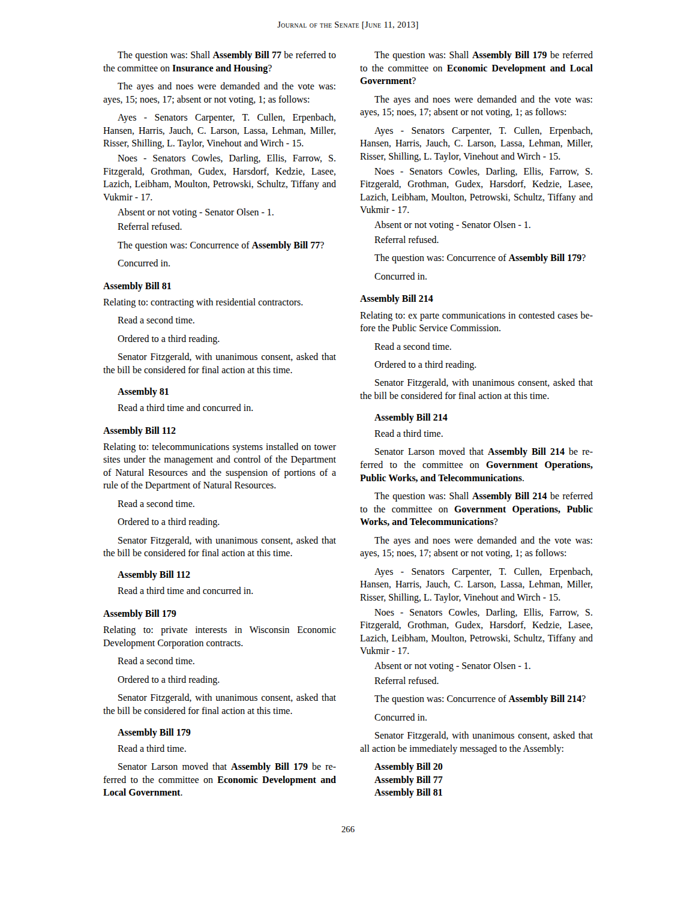Journal of the Senate [June 11, 2013]
The question was: Shall Assembly Bill 77 be referred to the committee on Insurance and Housing?
The ayes and noes were demanded and the vote was: ayes, 15; noes, 17; absent or not voting, 1; as follows:
Ayes - Senators Carpenter, T. Cullen, Erpenbach, Hansen, Harris, Jauch, C. Larson, Lassa, Lehman, Miller, Risser, Shilling, L. Taylor, Vinehout and Wirch - 15.
Noes - Senators Cowles, Darling, Ellis, Farrow, S. Fitzgerald, Grothman, Gudex, Harsdorf, Kedzie, Lasee, Lazich, Leibham, Moulton, Petrowski, Schultz, Tiffany and Vukmir - 17.
Absent or not voting - Senator Olsen - 1.
Referral refused.
The question was: Concurrence of Assembly Bill 77?
Concurred in.
Assembly Bill 81
Relating to: contracting with residential contractors.
Read a second time.
Ordered to a third reading.
Senator Fitzgerald, with unanimous consent, asked that the bill be considered for final action at this time.
Assembly 81
Read a third time and concurred in.
Assembly Bill 112
Relating to: telecommunications systems installed on tower sites under the management and control of the Department of Natural Resources and the suspension of portions of a rule of the Department of Natural Resources.
Read a second time.
Ordered to a third reading.
Senator Fitzgerald, with unanimous consent, asked that the bill be considered for final action at this time.
Assembly Bill 112
Read a third time and concurred in.
Assembly Bill 179
Relating to: private interests in Wisconsin Economic Development Corporation contracts.
Read a second time.
Ordered to a third reading.
Senator Fitzgerald, with unanimous consent, asked that the bill be considered for final action at this time.
Assembly Bill 179
Read a third time.
Senator Larson moved that Assembly Bill 179 be referred to the committee on Economic Development and Local Government.
The question was: Shall Assembly Bill 179 be referred to the committee on Economic Development and Local Government?
The ayes and noes were demanded and the vote was: ayes, 15; noes, 17; absent or not voting, 1; as follows:
Ayes - Senators Carpenter, T. Cullen, Erpenbach, Hansen, Harris, Jauch, C. Larson, Lassa, Lehman, Miller, Risser, Shilling, L. Taylor, Vinehout and Wirch - 15.
Noes - Senators Cowles, Darling, Ellis, Farrow, S. Fitzgerald, Grothman, Gudex, Harsdorf, Kedzie, Lasee, Lazich, Leibham, Moulton, Petrowski, Schultz, Tiffany and Vukmir - 17.
Absent or not voting - Senator Olsen - 1.
Referral refused.
The question was: Concurrence of Assembly Bill 179?
Concurred in.
Assembly Bill 214
Relating to: ex parte communications in contested cases before the Public Service Commission.
Read a second time.
Ordered to a third reading.
Senator Fitzgerald, with unanimous consent, asked that the bill be considered for final action at this time.
Assembly Bill 214
Read a third time.
Senator Larson moved that Assembly Bill 214 be referred to the committee on Government Operations, Public Works, and Telecommunications.
The question was: Shall Assembly Bill 214 be referred to the committee on Government Operations, Public Works, and Telecommunications?
The ayes and noes were demanded and the vote was: ayes, 15; noes, 17; absent or not voting, 1; as follows:
Ayes - Senators Carpenter, T. Cullen, Erpenbach, Hansen, Harris, Jauch, C. Larson, Lassa, Lehman, Miller, Risser, Shilling, L. Taylor, Vinehout and Wirch - 15.
Noes - Senators Cowles, Darling, Ellis, Farrow, S. Fitzgerald, Grothman, Gudex, Harsdorf, Kedzie, Lasee, Lazich, Leibham, Moulton, Petrowski, Schultz, Tiffany and Vukmir - 17.
Absent or not voting - Senator Olsen - 1.
Referral refused.
The question was: Concurrence of Assembly Bill 214?
Concurred in.
Senator Fitzgerald, with unanimous consent, asked that all action be immediately messaged to the Assembly:
Assembly Bill 20
Assembly Bill 77
Assembly Bill 81
266